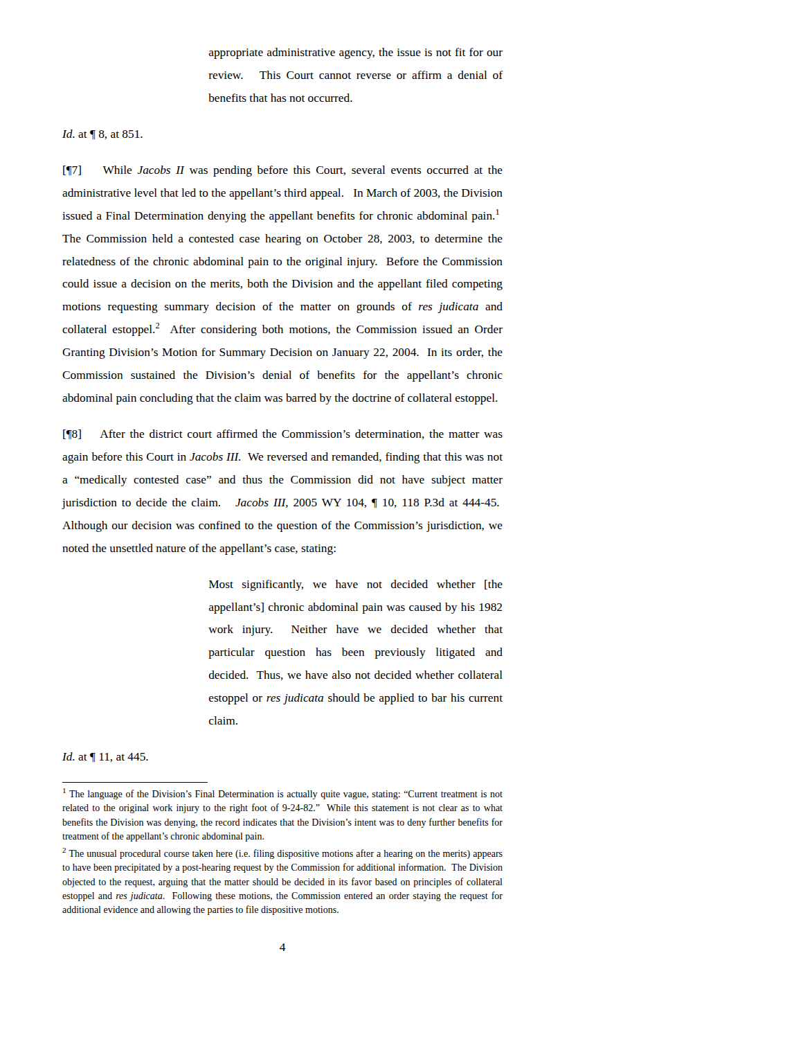appropriate administrative agency, the issue is not fit for our review. This Court cannot reverse or affirm a denial of benefits that has not occurred.
Id. at ¶ 8, at 851.
[¶7] While Jacobs II was pending before this Court, several events occurred at the administrative level that led to the appellant’s third appeal. In March of 2003, the Division issued a Final Determination denying the appellant benefits for chronic abdominal pain.1 The Commission held a contested case hearing on October 28, 2003, to determine the relatedness of the chronic abdominal pain to the original injury. Before the Commission could issue a decision on the merits, both the Division and the appellant filed competing motions requesting summary decision of the matter on grounds of res judicata and collateral estoppel.2 After considering both motions, the Commission issued an Order Granting Division’s Motion for Summary Decision on January 22, 2004. In its order, the Commission sustained the Division’s denial of benefits for the appellant’s chronic abdominal pain concluding that the claim was barred by the doctrine of collateral estoppel.
[¶8] After the district court affirmed the Commission’s determination, the matter was again before this Court in Jacobs III. We reversed and remanded, finding that this was not a “medically contested case” and thus the Commission did not have subject matter jurisdiction to decide the claim. Jacobs III, 2005 WY 104, ¶ 10, 118 P.3d at 444-45. Although our decision was confined to the question of the Commission’s jurisdiction, we noted the unsettled nature of the appellant’s case, stating:
Most significantly, we have not decided whether [the appellant’s] chronic abdominal pain was caused by his 1982 work injury. Neither have we decided whether that particular question has been previously litigated and decided. Thus, we have also not decided whether collateral estoppel or res judicata should be applied to bar his current claim.
Id. at ¶ 11, at 445.
1 The language of the Division’s Final Determination is actually quite vague, stating: “Current treatment is not related to the original work injury to the right foot of 9-24-82.” While this statement is not clear as to what benefits the Division was denying, the record indicates that the Division’s intent was to deny further benefits for treatment of the appellant’s chronic abdominal pain.
2 The unusual procedural course taken here (i.e. filing dispositive motions after a hearing on the merits) appears to have been precipitated by a post-hearing request by the Commission for additional information. The Division objected to the request, arguing that the matter should be decided in its favor based on principles of collateral estoppel and res judicata. Following these motions, the Commission entered an order staying the request for additional evidence and allowing the parties to file dispositive motions.
4